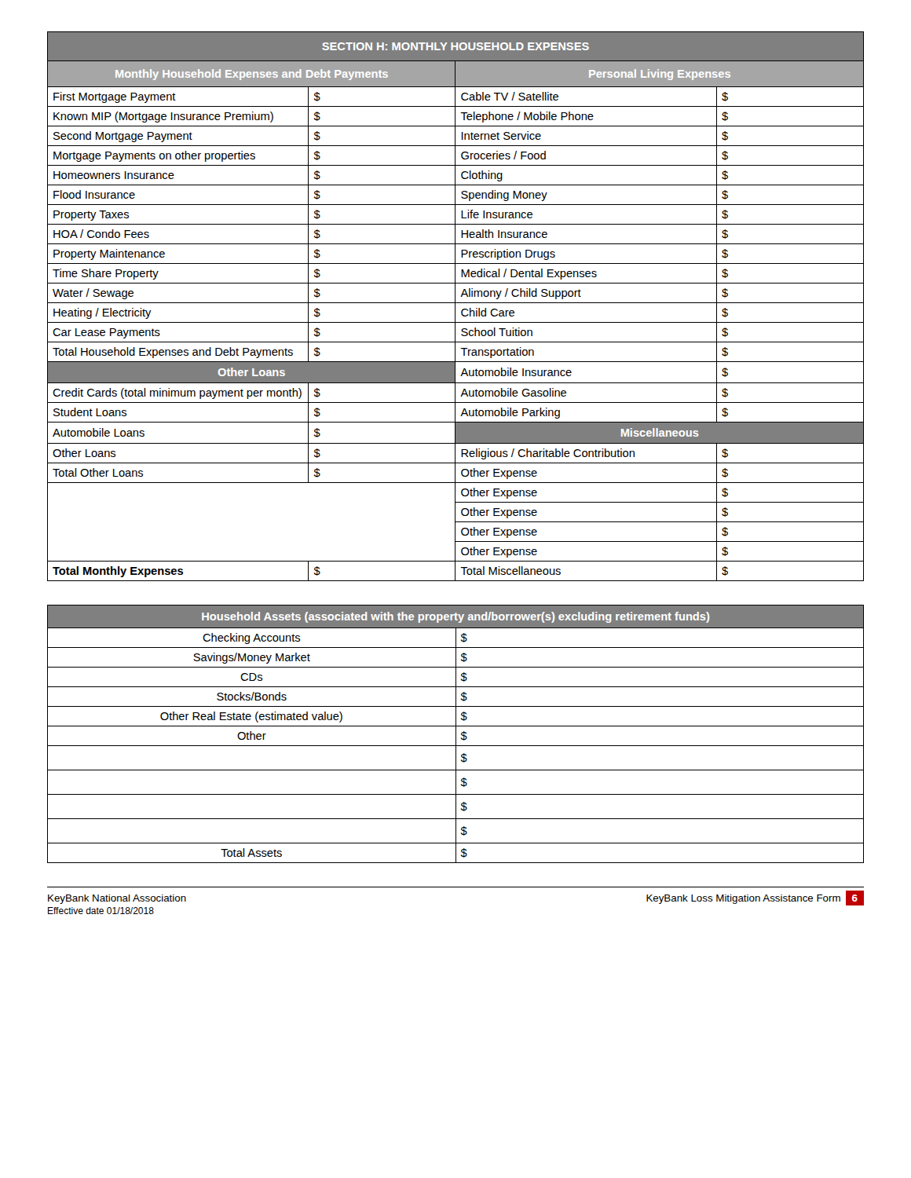| SECTION H: MONTHLY HOUSEHOLD EXPENSES |
| Monthly Household Expenses and Debt Payments | Personal Living Expenses |
| First Mortgage Payment | $ | Cable TV / Satellite | $ |
| Known MIP (Mortgage Insurance Premium) | $ | Telephone / Mobile Phone | $ |
| Second Mortgage Payment | $ | Internet Service | $ |
| Mortgage Payments on other properties | $ | Groceries / Food | $ |
| Homeowners Insurance | $ | Clothing | $ |
| Flood Insurance | $ | Spending Money | $ |
| Property Taxes | $ | Life Insurance | $ |
| HOA / Condo Fees | $ | Health Insurance | $ |
| Property Maintenance | $ | Prescription Drugs | $ |
| Time Share Property | $ | Medical / Dental Expenses | $ |
| Water / Sewage | $ | Alimony / Child Support | $ |
| Heating / Electricity | $ | Child Care | $ |
| Car Lease Payments | $ | School Tuition | $ |
| Total Household Expenses and Debt Payments | $ | Transportation | $ |
| Other Loans | Automobile Insurance | $ |
| Credit Cards (total minimum payment per month) | $ | Automobile Gasoline | $ |
| Student Loans | $ | Automobile Parking | $ |
| Automobile Loans | $ | Miscellaneous |
| Other Loans | $ | Religious / Charitable Contribution | $ |
| Total Other Loans | $ | Other Expense | $ |
| | Other Expense | $ |
| Other Expense | $ |
| Other Expense | $ |
| Other Expense | $ |
| Total Monthly Expenses | $ | Total Miscellaneous | $ |
| Household Assets (associated with the property and/borrower(s) excluding retirement funds) |
| Checking Accounts | $ |
| Savings/Money Market | $ |
| CDs | $ |
| Stocks/Bonds | $ |
| Other Real Estate (estimated value) | $ |
| Other | $ |
| | $ |
| | $ |
| | $ |
| | $ |
| Total Assets | $ |
KeyBank National Association
KeyBank Loss Mitigation Assistance Form6
Effective date 01/18/2018